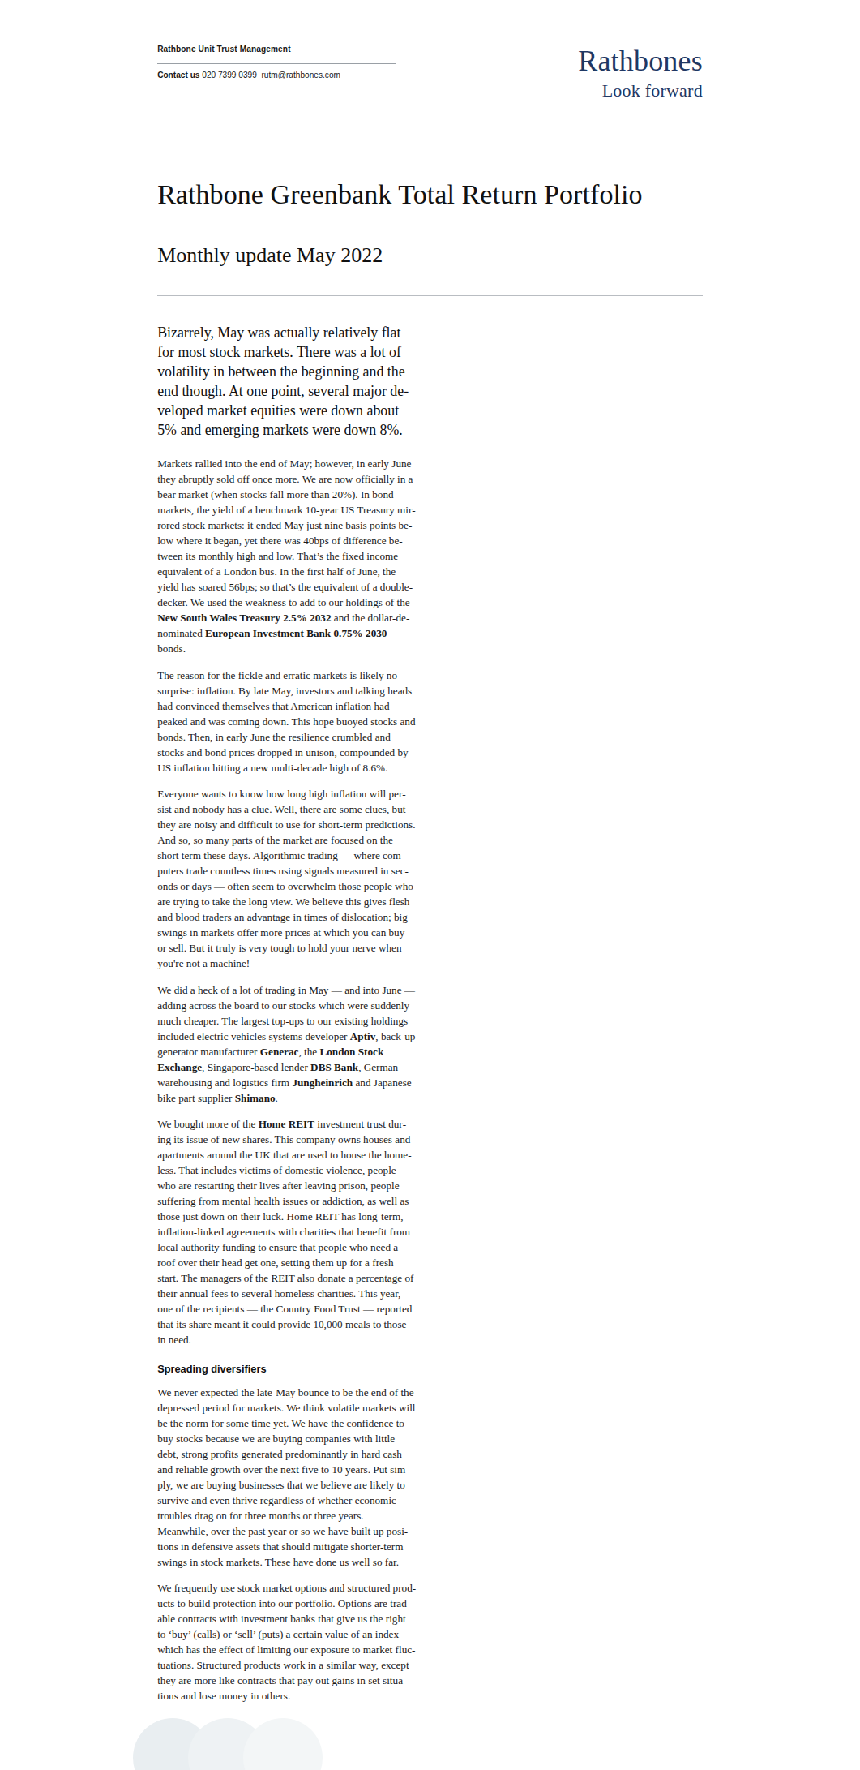Rathbone Unit Trust Management
Contact us 020 7399 0399 rutm@rathbones.com
Rathbones
Look forward
Rathbone Greenbank Total Return Portfolio
Monthly update May 2022
Bizarrely, May was actually relatively flat for most stock markets. There was a lot of volatility in between the beginning and the end though. At one point, several major developed market equities were down about 5% and emerging markets were down 8%.
Markets rallied into the end of May; however, in early June they abruptly sold off once more. We are now officially in a bear market (when stocks fall more than 20%). In bond markets, the yield of a benchmark 10-year US Treasury mirrored stock markets: it ended May just nine basis points below where it began, yet there was 40bps of difference between its monthly high and low. That’s the fixed income equivalent of a London bus. In the first half of June, the yield has soared 56bps; so that’s the equivalent of a double-decker. We used the weakness to add to our holdings of the New South Wales Treasury 2.5% 2032 and the dollar-denominated European Investment Bank 0.75% 2030 bonds.
The reason for the fickle and erratic markets is likely no surprise: inflation. By late May, investors and talking heads had convinced themselves that American inflation had peaked and was coming down. This hope buoyed stocks and bonds. Then, in early June the resilience crumbled and stocks and bond prices dropped in unison, compounded by US inflation hitting a new multi-decade high of 8.6%.
Everyone wants to know how long high inflation will persist and nobody has a clue. Well, there are some clues, but they are noisy and difficult to use for short-term predictions. And so, so many parts of the market are focused on the short term these days. Algorithmic trading — where computers trade countless times using signals measured in seconds or days — often seem to overwhelm those people who are trying to take the long view. We believe this gives flesh and blood traders an advantage in times of dislocation; big swings in markets offer more prices at which you can buy or sell. But it truly is very tough to hold your nerve when you're not a machine!
We did a heck of a lot of trading in May — and into June — adding across the board to our stocks which were suddenly much cheaper. The largest top-ups to our existing holdings included electric vehicles systems developer Aptiv, back-up generator manufacturer Generac, the London Stock Exchange, Singapore-based lender DBS Bank, German warehousing and logistics firm Jungheinrich and Japanese bike part supplier Shimano.
We bought more of the Home REIT investment trust during its issue of new shares. This company owns houses and apartments around the UK that are used to house the homeless. That includes victims of domestic violence, people who are restarting their lives after leaving prison, people suffering from mental health issues or addiction, as well as those just down on their luck. Home REIT has long-term, inflation-linked agreements with charities that benefit from local authority funding to ensure that people who need a roof over their head get one, setting them up for a fresh start. The managers of the REIT also donate a percentage of their annual fees to several homeless charities. This year, one of the recipients — the Country Food Trust — reported that its share meant it could provide 10,000 meals to those in need.
Spreading diversifiers
We never expected the late-May bounce to be the end of the depressed period for markets. We think volatile markets will be the norm for some time yet. We have the confidence to buy stocks because we are buying companies with little debt, strong profits generated predominantly in hard cash and reliable growth over the next five to 10 years. Put simply, we are buying businesses that we believe are likely to survive and even thrive regardless of whether economic troubles drag on for three months or three years. Meanwhile, over the past year or so we have built up positions in defensive assets that should mitigate shorter-term swings in stock markets. These have done us well so far.
We frequently use stock market options and structured products to build protection into our portfolio. Options are tradable contracts with investment banks that give us the right to ‘buy’ (calls) or ‘sell’ (puts) a certain value of an index which has the effect of limiting our exposure to market fluctuations. Structured products work in a similar way, except they are more like contracts that pay out gains in set situations and lose money in others.